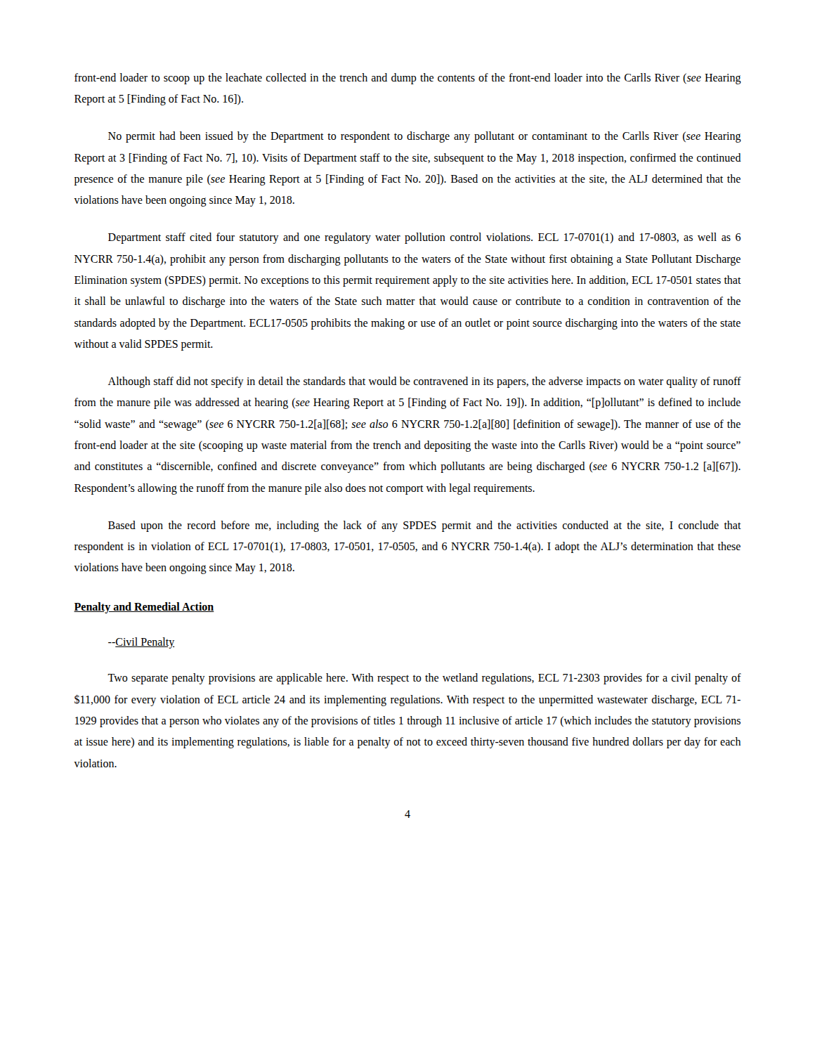front-end loader to scoop up the leachate collected in the trench and dump the contents of the front-end loader into the Carlls River (see Hearing Report at 5 [Finding of Fact No. 16]).
No permit had been issued by the Department to respondent to discharge any pollutant or contaminant to the Carlls River (see Hearing Report at 3 [Finding of Fact No. 7], 10). Visits of Department staff to the site, subsequent to the May 1, 2018 inspection, confirmed the continued presence of the manure pile (see Hearing Report at 5 [Finding of Fact No. 20]). Based on the activities at the site, the ALJ determined that the violations have been ongoing since May 1, 2018.
Department staff cited four statutory and one regulatory water pollution control violations. ECL 17-0701(1) and 17-0803, as well as 6 NYCRR 750-1.4(a), prohibit any person from discharging pollutants to the waters of the State without first obtaining a State Pollutant Discharge Elimination system (SPDES) permit. No exceptions to this permit requirement apply to the site activities here. In addition, ECL 17-0501 states that it shall be unlawful to discharge into the waters of the State such matter that would cause or contribute to a condition in contravention of the standards adopted by the Department. ECL17-0505 prohibits the making or use of an outlet or point source discharging into the waters of the state without a valid SPDES permit.
Although staff did not specify in detail the standards that would be contravened in its papers, the adverse impacts on water quality of runoff from the manure pile was addressed at hearing (see Hearing Report at 5 [Finding of Fact No. 19]). In addition, “[p]ollutant” is defined to include “solid waste” and “sewage” (see 6 NYCRR 750-1.2[a][68]; see also 6 NYCRR 750-1.2[a][80] [definition of sewage]). The manner of use of the front-end loader at the site (scooping up waste material from the trench and depositing the waste into the Carlls River) would be a “point source” and constitutes a “discernible, confined and discrete conveyance” from which pollutants are being discharged (see 6 NYCRR 750-1.2 [a][67]). Respondent’s allowing the runoff from the manure pile also does not comport with legal requirements.
Based upon the record before me, including the lack of any SPDES permit and the activities conducted at the site, I conclude that respondent is in violation of ECL 17-0701(1), 17-0803, 17-0501, 17-0505, and 6 NYCRR 750-1.4(a). I adopt the ALJ’s determination that these violations have been ongoing since May 1, 2018.
Penalty and Remedial Action
--Civil Penalty
Two separate penalty provisions are applicable here. With respect to the wetland regulations, ECL 71-2303 provides for a civil penalty of $11,000 for every violation of ECL article 24 and its implementing regulations. With respect to the unpermitted wastewater discharge, ECL 71-1929 provides that a person who violates any of the provisions of titles 1 through 11 inclusive of article 17 (which includes the statutory provisions at issue here) and its implementing regulations, is liable for a penalty of not to exceed thirty-seven thousand five hundred dollars per day for each violation.
4